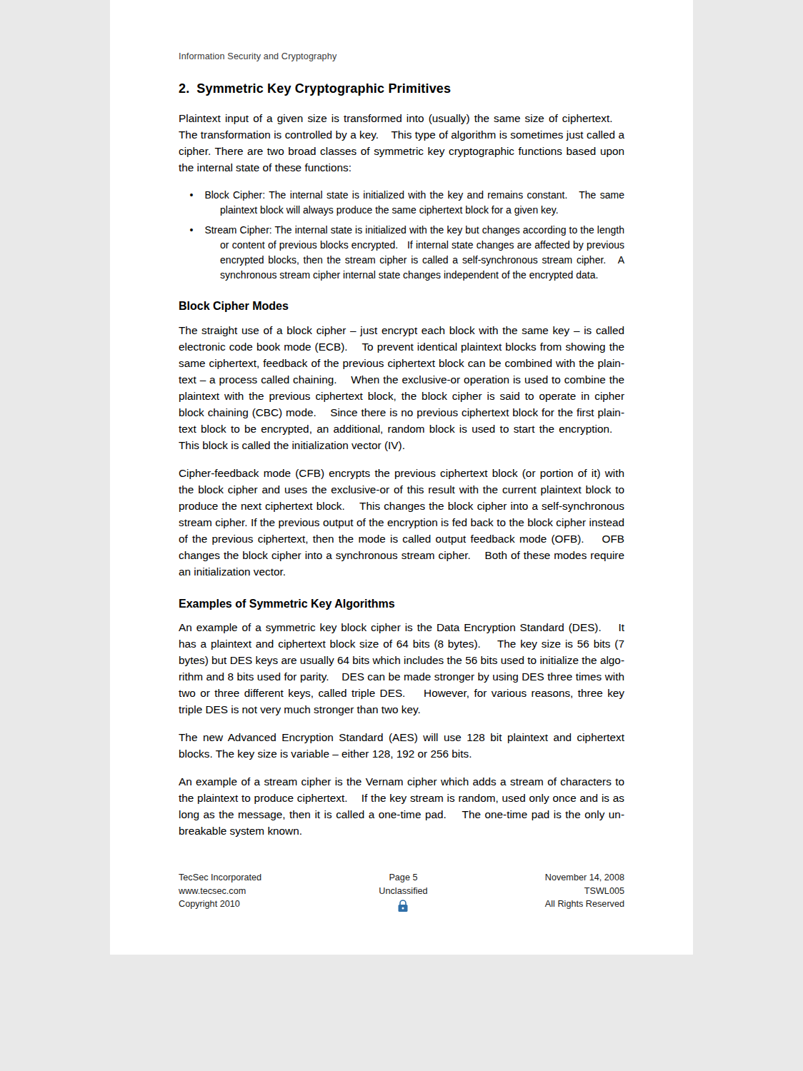Information Security and Cryptography
2. Symmetric Key Cryptographic Primitives
Plaintext input of a given size is transformed into (usually) the same size of ciphertext. The transformation is controlled by a key. This type of algorithm is sometimes just called a cipher. There are two broad classes of symmetric key cryptographic functions based upon the internal state of these functions:
Block Cipher: The internal state is initialized with the key and remains constant. The same plaintext block will always produce the same ciphertext block for a given key.
Stream Cipher: The internal state is initialized with the key but changes according to the length or content of previous blocks encrypted. If internal state changes are affected by previous encrypted blocks, then the stream cipher is called a self-synchronous stream cipher. A synchronous stream cipher internal state changes independent of the encrypted data.
Block Cipher Modes
The straight use of a block cipher – just encrypt each block with the same key – is called electronic code book mode (ECB). To prevent identical plaintext blocks from showing the same ciphertext, feedback of the previous ciphertext block can be combined with the plaintext – a process called chaining. When the exclusive-or operation is used to combine the plaintext with the previous ciphertext block, the block cipher is said to operate in cipher block chaining (CBC) mode. Since there is no previous ciphertext block for the first plaintext block to be encrypted, an additional, random block is used to start the encryption. This block is called the initialization vector (IV).
Cipher-feedback mode (CFB) encrypts the previous ciphertext block (or portion of it) with the block cipher and uses the exclusive-or of this result with the current plaintext block to produce the next ciphertext block. This changes the block cipher into a self-synchronous stream cipher. If the previous output of the encryption is fed back to the block cipher instead of the previous ciphertext, then the mode is called output feedback mode (OFB). OFB changes the block cipher into a synchronous stream cipher. Both of these modes require an initialization vector.
Examples of Symmetric Key Algorithms
An example of a symmetric key block cipher is the Data Encryption Standard (DES). It has a plaintext and ciphertext block size of 64 bits (8 bytes). The key size is 56 bits (7 bytes) but DES keys are usually 64 bits which includes the 56 bits used to initialize the algorithm and 8 bits used for parity. DES can be made stronger by using DES three times with two or three different keys, called triple DES. However, for various reasons, three key triple DES is not very much stronger than two key.
The new Advanced Encryption Standard (AES) will use 128 bit plaintext and ciphertext blocks. The key size is variable – either 128, 192 or 256 bits.
An example of a stream cipher is the Vernam cipher which adds a stream of characters to the plaintext to produce ciphertext. If the key stream is random, used only once and is as long as the message, then it is called a one-time pad. The one-time pad is the only unbreakable system known.
TecSec Incorporated
www.tecsec.com
Copyright 2010
Page 5
Unclassified
November 14, 2008
TSWL005
All Rights Reserved